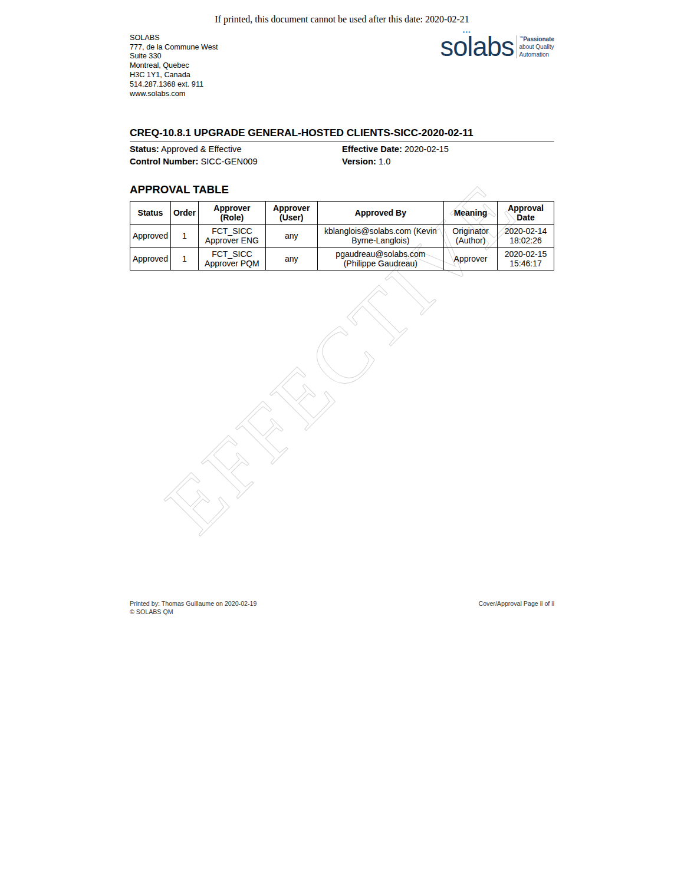If printed, this document cannot be used after this date: 2020-02-21
SOLABS
777, de la Commune West
Suite 330
Montreal, Quebec
H3C 1Y1, Canada
514.287.1368 ext. 911
www.solabs.com
•••solabs
™Passionate
about Quality
Automation
EFFECTIVE
CREQ-10.8.1 UPGRADE GENERAL-HOSTED CLIENTS-SICC-2020-02-11
Status: Approved & Effective
Effective Date: 2020-02-15
Control Number: SICC-GEN009
Version: 1.0
APPROVAL TABLE
| Status | Order | Approver (Role) | Approver (User) | Approved By | Meaning | Approval Date |
| --- | --- | --- | --- | --- | --- | --- |
| Approved | 1 | FCT_SICC Approver ENG | any | kblanglois@solabs.com (Kevin Byrne-Langlois) | Originator (Author) | 2020-02-14 18:02:26 |
| Approved | 1 | FCT_SICC Approver PQM | any | pgaudreau@solabs.com (Philippe Gaudreau) | Approver | 2020-02-15 15:46:17 |
Printed by: Thomas Guillaume on 2020-02-19
© SOLABS QM
Cover/Approval Page ii of ii